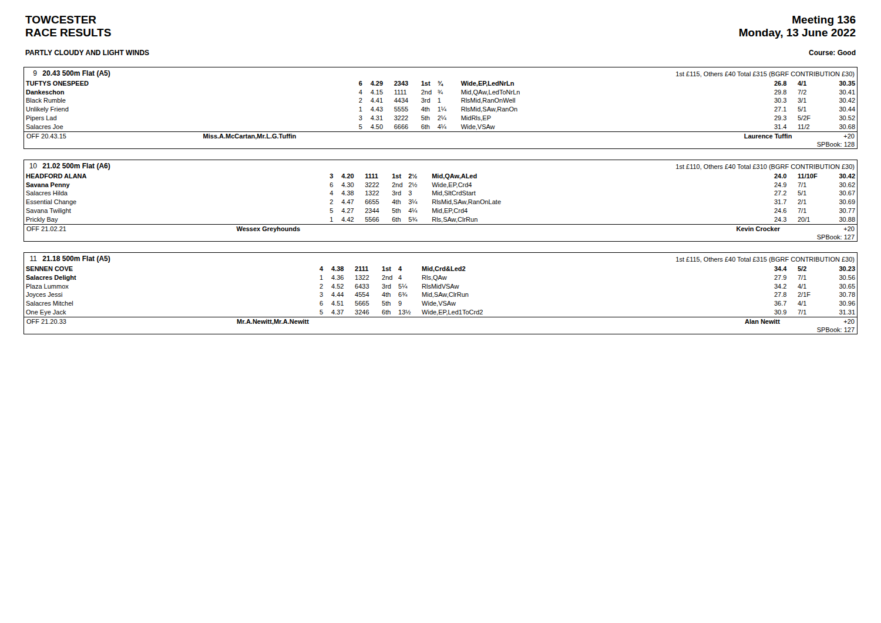| TOWCESTER RACE RESULTS | Meeting 136 Monday, 13 June 2022 |
| PARTLY CLOUDY AND LIGHT WINDS | Course: Good |
9 20.43 500m Flat (A5) 1st £115, Others £40 Total £315 (BGRF CONTRIBUTION £30)
| TUFTYS ONESPEED | 6 | 4.29 | 2343 | 1st | ¾ | Wide,EP,LedNrLn | 26.8 | 4/1 | 30.35 |
| Dankeschon | 4 | 4.15 | 1111 | 2nd | ¾ | Mid,QAw,LedToNrLn | 29.8 | 7/2 | 30.41 |
| Black Rumble | 2 | 4.41 | 4434 | 3rd | 1 | RlsMid,RanOnWell | 30.3 | 3/1 | 30.42 |
| Unlikely Friend | 1 | 4.43 | 5555 | 4th | 1¼ | RlsMid,SAw,RanOn | 27.1 | 5/1 | 30.44 |
| Pipers Lad | 3 | 4.31 | 3222 | 5th | 2¼ | MidRls,EP | 29.3 | 5/2F | 30.52 |
| Salacres Joe | 5 | 4.50 | 6666 | 6th | 4¼ | Wide,VSAw | 31.4 | 11/2 | 30.68 |
| OFF 20.43.15 | Miss.A.McCartan,Mr.L.G.Tuffin | Laurence Tuffin | +20 |
| | | SPBook: 128 |
10 21.02 500m Flat (A6) 1st £110, Others £40 Total £310 (BGRF CONTRIBUTION £30)
| HEADFORD ALANA | 3 | 4.20 | 1111 | 1st | 2½ | Mid,QAw,ALed | 24.0 | 11/10F | 30.42 |
| Savana Penny | 6 | 4.30 | 3222 | 2nd | 2½ | Wide,EP,Crd4 | 24.9 | 7/1 | 30.62 |
| Salacres Hilda | 4 | 4.38 | 1322 | 3rd | 3 | Mid,SltCrdStart | 27.2 | 5/1 | 30.67 |
| Essential Change | 2 | 4.47 | 6655 | 4th | 3¼ | RlsMid,SAw,RanOnLate | 31.7 | 2/1 | 30.69 |
| Savana Twilight | 5 | 4.27 | 2344 | 5th | 4¼ | Mid,EP,Crd4 | 24.6 | 7/1 | 30.77 |
| Prickly Bay | 1 | 4.42 | 5566 | 6th | 5¾ | Rls,SAw,ClrRun | 24.3 | 20/1 | 30.88 |
| OFF 21.02.21 | Wessex Greyhounds | Kevin Crocker | +20 |
| | | SPBook: 127 |
11 21.18 500m Flat (A5) 1st £115, Others £40 Total £315 (BGRF CONTRIBUTION £30)
| SENNEN COVE | 4 | 4.38 | 2111 | 1st | 4 | Mid,Crd&Led2 | 34.4 | 5/2 | 30.23 |
| Salacres Delight | 1 | 4.36 | 1322 | 2nd | 4 | Rls,QAw | 27.9 | 7/1 | 30.56 |
| Plaza Lummox | 2 | 4.52 | 6433 | 3rd | 5¼ | RlsMidVSAw | 34.2 | 4/1 | 30.65 |
| Joyces Jessi | 3 | 4.44 | 4554 | 4th | 6¾ | Mid,SAw,ClrRun | 27.8 | 2/1F | 30.78 |
| Salacres Mitchel | 6 | 4.51 | 5665 | 5th | 9 | Wide,VSAw | 36.7 | 4/1 | 30.96 |
| One Eye Jack | 5 | 4.37 | 3246 | 6th | 13½ | Wide,EP,Led1ToCrd2 | 30.9 | 7/1 | 31.31 |
| OFF 21.20.33 | Mr.A.Newitt,Mr.A.Newitt | Alan Newitt | +20 |
| | | SPBook: 127 |